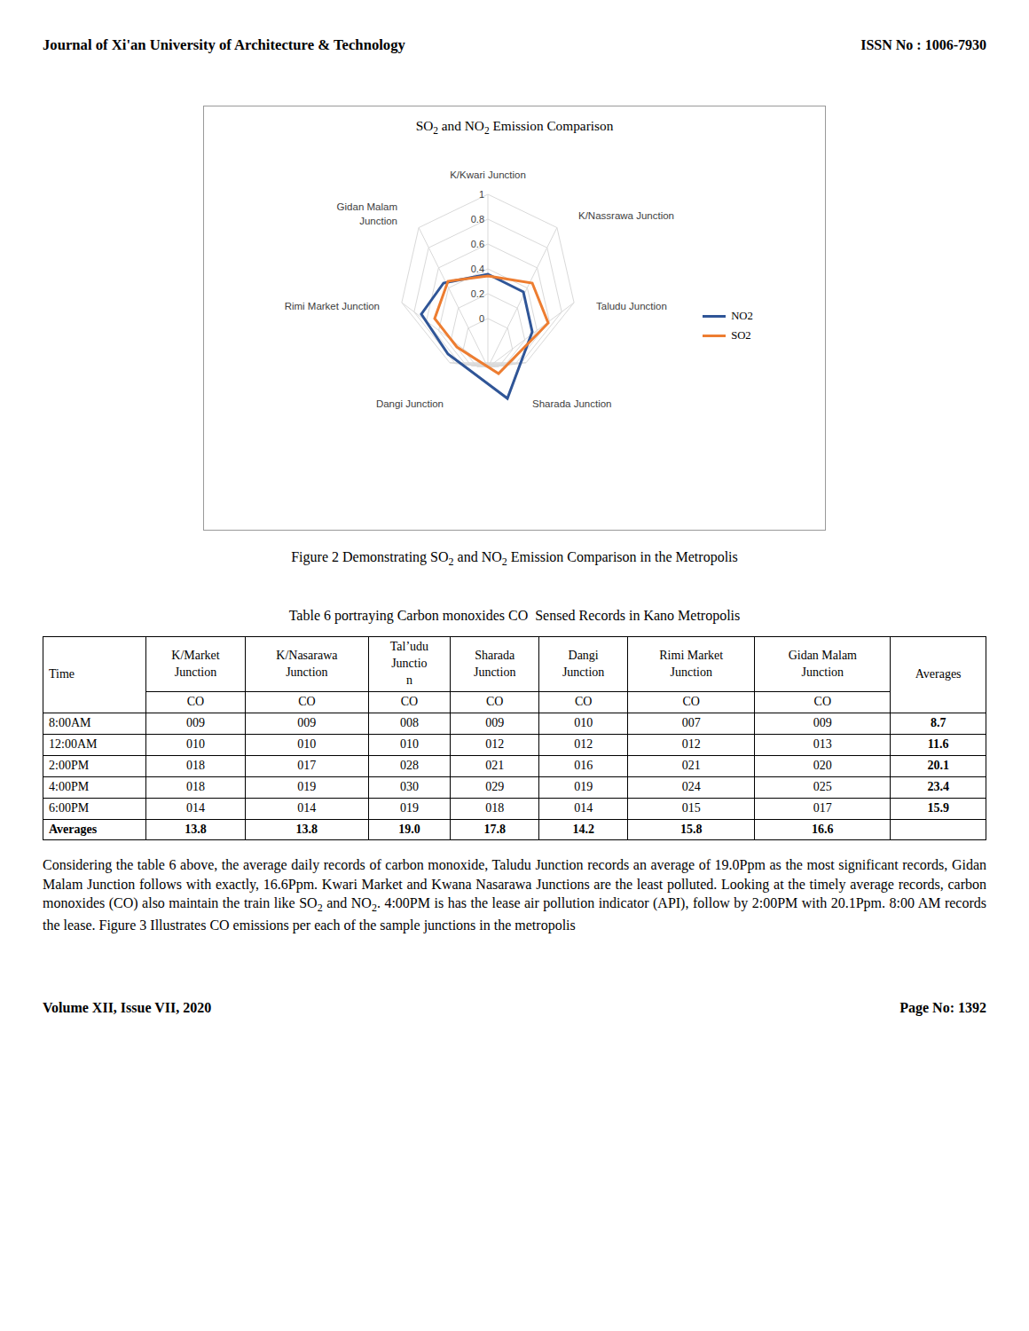Journal of Xi'an University of Architecture & Technology
ISSN No : 1006-7930
SO2 and NO2 Emission Comparison
1 0.8 0.6 0.4 0.2 0 K/Kwari Junction K/Nassrawa Junction Taludu Junction Sharada Junction Dangi Junction Rimi Market Junction Gidan Malam Junction
NO2
SO2
Figure 2 Demonstrating SO2 and NO2 Emission Comparison in the Metropolis
Table 6 portraying Carbon monoxides CO Sensed Records in Kano Metropolis
| Time | K/Market Junction | K/Nasarawa Junction | Tal’udu Junctio n | Sharada Junction | Dangi Junction | Rimi Market Junction | Gidan Malam Junction | Averages |
| --- | --- | --- | --- | --- | --- | --- | --- | --- |
| CO | CO | CO | CO | CO | CO | CO |
| 8:00AM | 009 | 009 | 008 | 009 | 010 | 007 | 009 | 8.7 |
| 12:00AM | 010 | 010 | 010 | 012 | 012 | 012 | 013 | 11.6 |
| 2:00PM | 018 | 017 | 028 | 021 | 016 | 021 | 020 | 20.1 |
| 4:00PM | 018 | 019 | 030 | 029 | 019 | 024 | 025 | 23.4 |
| 6:00PM | 014 | 014 | 019 | 018 | 014 | 015 | 017 | 15.9 |
| Averages | 13.8 | 13.8 | 19.0 | 17.8 | 14.2 | 15.8 | 16.6 | |
Considering the table 6 above, the average daily records of carbon monoxide, Taludu Junction records an average of 19.0Ppm as the most significant records, Gidan Malam Junction follows with exactly, 16.6Ppm. Kwari Market and Kwana Nasarawa Junctions are the least polluted. Looking at the timely average records, carbon monoxides (CO) also maintain the train like SO2 and NO2. 4:00PM is has the lease air pollution indicator (API), follow by 2:00PM with 20.1Ppm. 8:00 AM records the lease. Figure 3 Illustrates CO emissions per each of the sample junctions in the metropolis
Volume XII, Issue VII, 2020
Page No: 1392